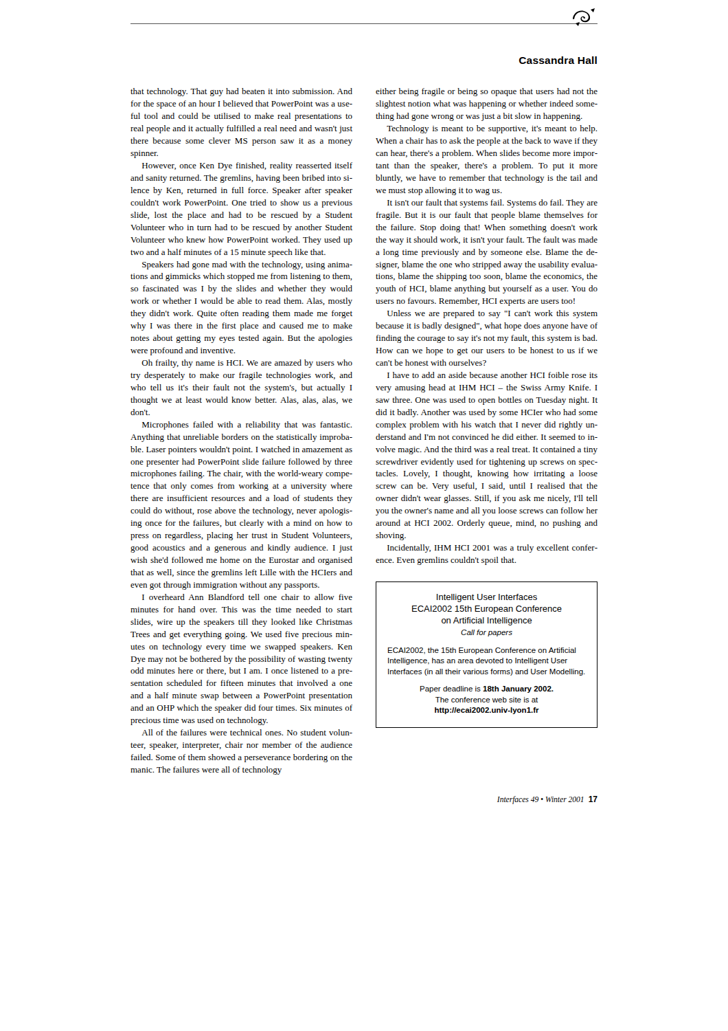Cassandra Hall
that technology. That guy had beaten it into submission. And for the space of an hour I believed that PowerPoint was a useful tool and could be utilised to make real presentations to real people and it actually fulfilled a real need and wasn't just there because some clever MS person saw it as a money spinner.
However, once Ken Dye finished, reality reasserted itself and sanity returned. The gremlins, having been bribed into silence by Ken, returned in full force. Speaker after speaker couldn't work PowerPoint. One tried to show us a previous slide, lost the place and had to be rescued by a Student Volunteer who in turn had to be rescued by another Student Volunteer who knew how PowerPoint worked. They used up two and a half minutes of a 15 minute speech like that.
Speakers had gone mad with the technology, using animations and gimmicks which stopped me from listening to them, so fascinated was I by the slides and whether they would work or whether I would be able to read them. Alas, mostly they didn't work. Quite often reading them made me forget why I was there in the first place and caused me to make notes about getting my eyes tested again. But the apologies were profound and inventive.
Oh frailty, thy name is HCI. We are amazed by users who try desperately to make our fragile technologies work, and who tell us it's their fault not the system's, but actually I thought we at least would know better. Alas, alas, alas, we don't.
Microphones failed with a reliability that was fantastic. Anything that unreliable borders on the statistically improbable. Laser pointers wouldn't point. I watched in amazement as one presenter had PowerPoint slide failure followed by three microphones failing. The chair, with the world-weary competence that only comes from working at a university where there are insufficient resources and a load of students they could do without, rose above the technology, never apologising once for the failures, but clearly with a mind on how to press on regardless, placing her trust in Student Volunteers, good acoustics and a generous and kindly audience. I just wish she'd followed me home on the Eurostar and organised that as well, since the gremlins left Lille with the HCIers and even got through immigration without any passports.
I overheard Ann Blandford tell one chair to allow five minutes for hand over. This was the time needed to start slides, wire up the speakers till they looked like Christmas Trees and get everything going. We used five precious minutes on technology every time we swapped speakers. Ken Dye may not be bothered by the possibility of wasting twenty odd minutes here or there, but I am. I once listened to a presentation scheduled for fifteen minutes that involved a one and a half minute swap between a PowerPoint presentation and an OHP which the speaker did four times. Six minutes of precious time was used on technology.
All of the failures were technical ones. No student volunteer, speaker, interpreter, chair nor member of the audience failed. Some of them showed a perseverance bordering on the manic. The failures were all of technology
either being fragile or being so opaque that users had not the slightest notion what was happening or whether indeed something had gone wrong or was just a bit slow in happening.
Technology is meant to be supportive, it's meant to help. When a chair has to ask the people at the back to wave if they can hear, there's a problem. When slides become more important than the speaker, there's a problem. To put it more bluntly, we have to remember that technology is the tail and we must stop allowing it to wag us.
It isn't our fault that systems fail. Systems do fail. They are fragile. But it is our fault that people blame themselves for the failure. Stop doing that! When something doesn't work the way it should work, it isn't your fault. The fault was made a long time previously and by someone else. Blame the designer, blame the one who stripped away the usability evaluations, blame the shipping too soon, blame the economics, the youth of HCI, blame anything but yourself as a user. You do users no favours. Remember, HCI experts are users too!
Unless we are prepared to say "I can't work this system because it is badly designed", what hope does anyone have of finding the courage to say it's not my fault, this system is bad. How can we hope to get our users to be honest to us if we can't be honest with ourselves?
I have to add an aside because another HCI foible rose its very amusing head at IHM HCI – the Swiss Army Knife. I saw three. One was used to open bottles on Tuesday night. It did it badly. Another was used by some HCIer who had some complex problem with his watch that I never did rightly understand and I'm not convinced he did either. It seemed to involve magic. And the third was a real treat. It contained a tiny screwdriver evidently used for tightening up screws on spectacles. Lovely, I thought, knowing how irritating a loose screw can be. Very useful, I said, until I realised that the owner didn't wear glasses. Still, if you ask me nicely, I'll tell you the owner's name and all you loose screws can follow her around at HCI 2002. Orderly queue, mind, no pushing and shoving.
Incidentally, IHM HCI 2001 was a truly excellent conference. Even gremlins couldn't spoil that.
Intelligent User Interfaces
ECAI2002 15th European Conference
on Artificial Intelligence
Call for papers
ECAI2002, the 15th European Conference on Artificial Intelligence, has an area devoted to Intelligent User Interfaces (in all their various forms) and User Modelling.
Paper deadline is 18th January 2002.
The conference web site is at
http://ecai2002.univ-lyon1.fr
Interfaces 49 • Winter 2001 17